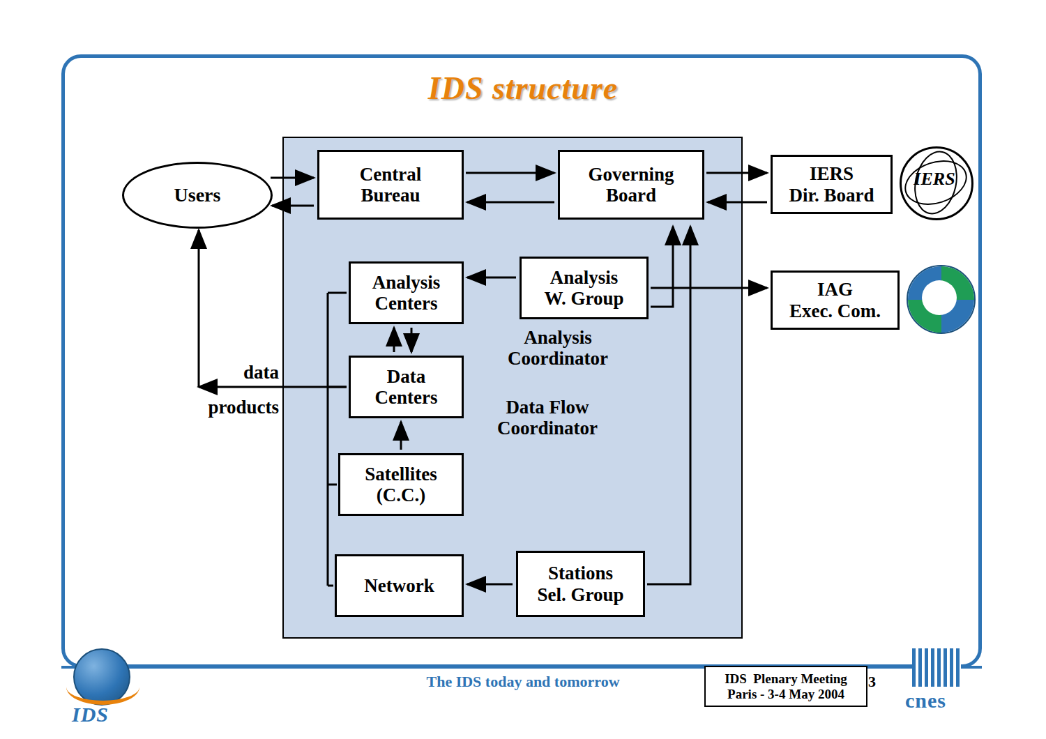IDS structure
Users
Central Bureau
Governing Board
IERS Dir. Board
Analysis Centers
Analysis W. Group
IAG Exec. Com.
Data Centers
Satellites(C.C.)
Network
Stations Sel. Group
Analysis
Coordinator
Data Flow
Coordinator
data
products
IERS
IDS
cnes
The IDS today and tomorrow
IDS Plenary Meeting
Paris - 3-4 May 2004
3